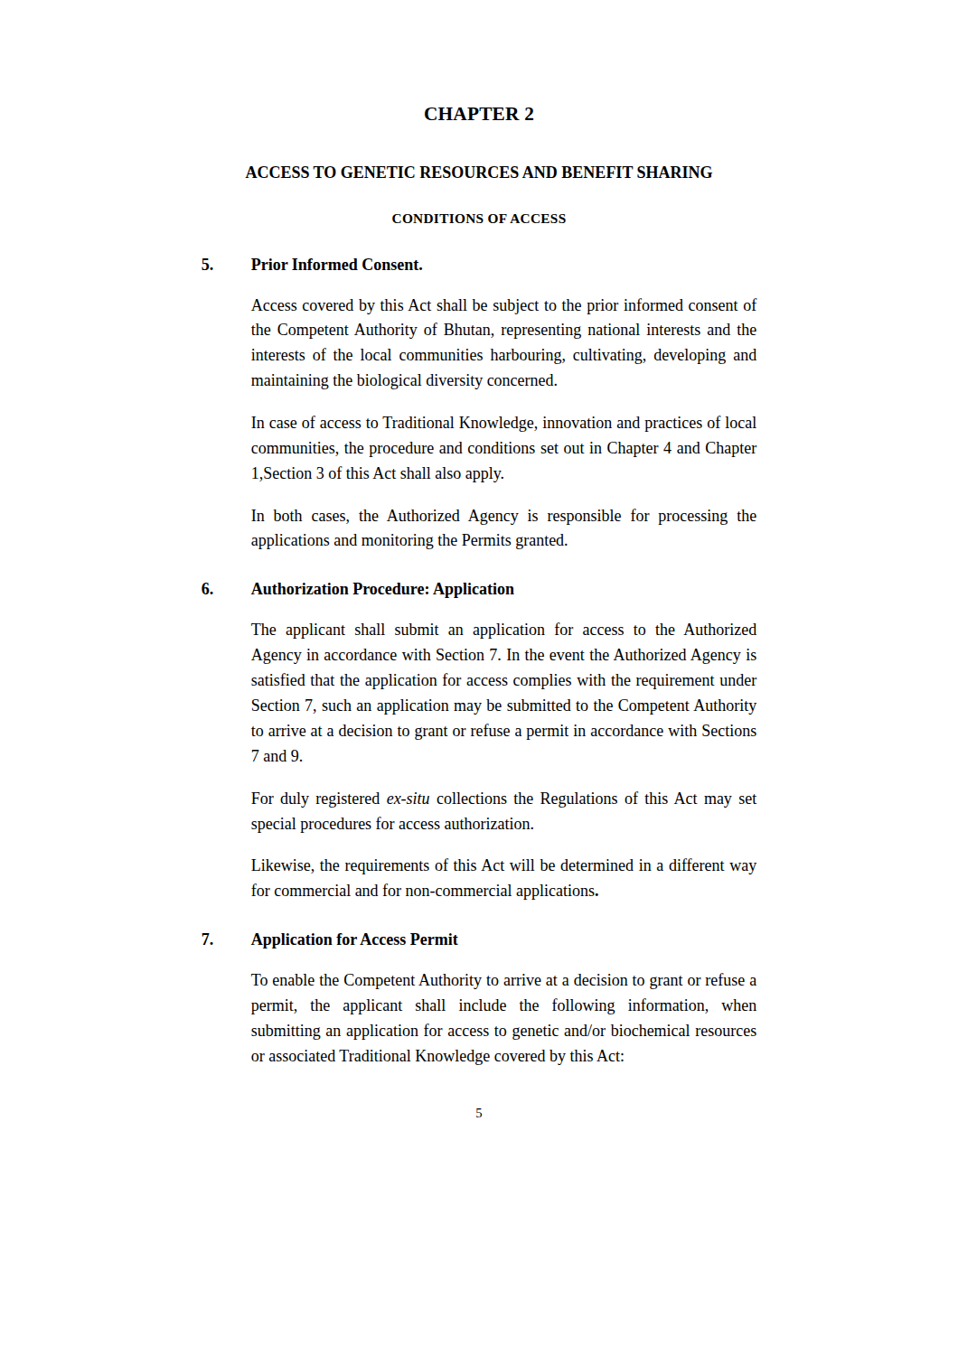CHAPTER 2
ACCESS TO GENETIC RESOURCES AND BENEFIT SHARING
CONDITIONS OF ACCESS
5. Prior Informed Consent.
Access covered by this Act shall be subject to the prior informed consent of the Competent Authority of Bhutan, representing national interests and the interests of the local communities harbouring, cultivating, developing and maintaining the biological diversity concerned.
In case of access to Traditional Knowledge, innovation and practices of local communities, the procedure and conditions set out in Chapter 4 and Chapter 1,Section 3 of this Act shall also apply.
In both cases, the Authorized Agency is responsible for processing the applications and monitoring the Permits granted.
6. Authorization Procedure: Application
The applicant shall submit an application for access to the Authorized Agency in accordance with Section 7. In the event the Authorized Agency is satisfied that the application for access complies with the requirement under Section 7, such an application may be submitted to the Competent Authority to arrive at a decision to grant or refuse a permit in accordance with Sections 7 and 9.
For duly registered ex-situ collections the Regulations of this Act may set special procedures for access authorization.
Likewise, the requirements of this Act will be determined in a different way for commercial and for non-commercial applications.
7. Application for Access Permit
To enable the Competent Authority to arrive at a decision to grant or refuse a permit, the applicant shall include the following information, when submitting an application for access to genetic and/or biochemical resources or associated Traditional Knowledge covered by this Act:
5